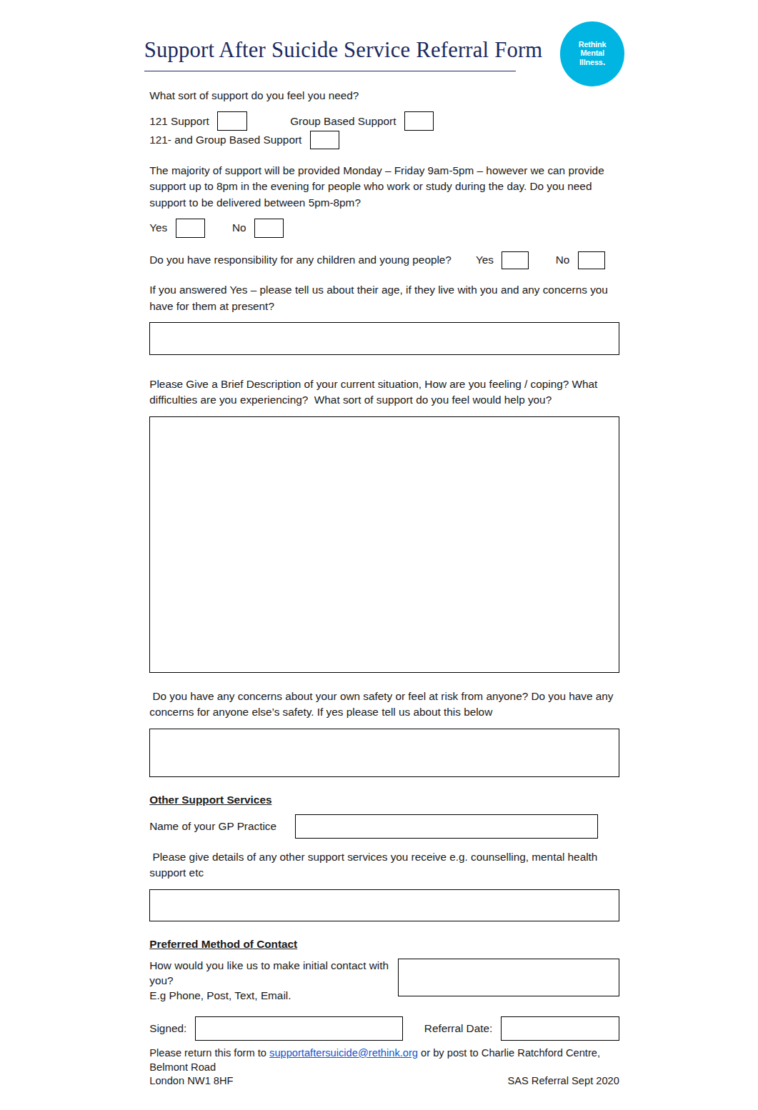Support After Suicide Service Referral Form
Rethink
Mental
Illness.
What sort of support do you feel you need?
121 Support Group Based Support 121- and Group Based Support
The majority of support will be provided Monday – Friday 9am-5pm – however we can provide support up to 8pm in the evening for people who work or study during the day. Do you need support to be delivered between 5pm-8pm?
Yes No
Do you have responsibility for any children and young people? Yes No
If you answered Yes – please tell us about their age, if they live with you and any concerns you have for them at present?
Please Give a Brief Description of your current situation, How are you feeling / coping? What difficulties are you experiencing? What sort of support do you feel would help you?
Do you have any concerns about your own safety or feel at risk from anyone? Do you have any concerns for anyone else’s safety. If yes please tell us about this below
Other Support Services
Name of your GP Practice
Please give details of any other support services you receive e.g. counselling, mental health support etc
Preferred Method of Contact
How would you like us to make initial contact with you?
E.g Phone, Post, Text, Email.
Signed: Referral Date:
Please return this form to supportaftersuicide@rethink.org or by post to Charlie Ratchford Centre, Belmont Road
London NW1 8HF SAS Referral Sept 2020